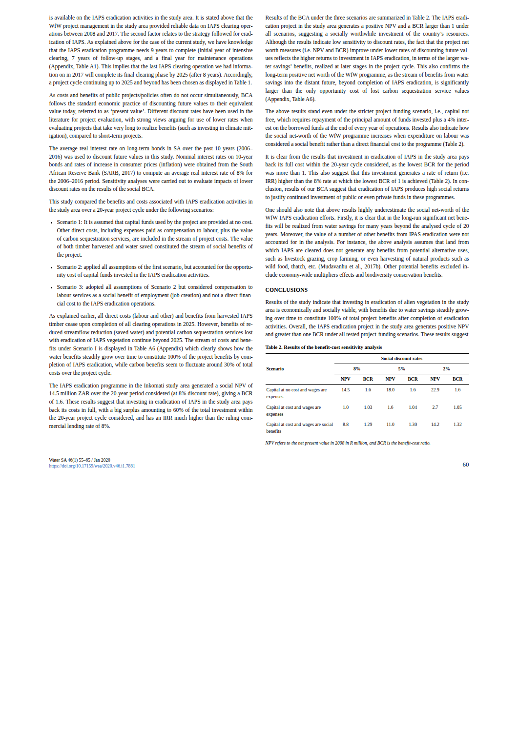is available on the IAPS eradication activities in the study area. It is stated above that the WfW project management in the study area provided reliable data on IAPS clearing operations between 2008 and 2017. The second factor relates to the strategy followed for eradication of IAPS. As explained above for the case of the current study, we have knowledge that the IAPS eradication programme needs 9 years to complete (initial year of intensive clearing, 7 years of follow-up stages, and a final year for maintenance operations (Appendix, Table A1). This implies that the last IAPS clearing operation we had information on in 2017 will complete its final clearing phase by 2025 (after 8 years). Accordingly, a project cycle continuing up to 2025 and beyond has been chosen as displayed in Table 1.
As costs and benefits of public projects/policies often do not occur simultaneously, BCA follows the standard economic practice of discounting future values to their equivalent value today, referred to as ‘present value’. Different discount rates have been used in the literature for project evaluation, with strong views arguing for use of lower rates when evaluating projects that take very long to realize benefits (such as investing in climate mitigation), compared to short-term projects.
The average real interest rate on long-term bonds in SA over the past 10 years (2006–2016) was used to discount future values in this study. Nominal interest rates on 10-year bonds and rates of increase in consumer prices (inflation) were obtained from the South African Reserve Bank (SARB, 2017) to compute an average real interest rate of 8% for the 2006–2016 period. Sensitivity analyses were carried out to evaluate impacts of lower discount rates on the results of the social BCA.
This study compared the benefits and costs associated with IAPS eradication activities in the study area over a 20-year project cycle under the following scenarios:
Scenario 1: It is assumed that capital funds used by the project are provided at no cost. Other direct costs, including expenses paid as compensation to labour, plus the value of carbon sequestration services, are included in the stream of project costs. The value of both timber harvested and water saved constituted the stream of social benefits of the project.
Scenario 2: applied all assumptions of the first scenario, but accounted for the opportunity cost of capital funds invested in the IAPS eradication activities.
Scenario 3: adopted all assumptions of Scenario 2 but considered compensation to labour services as a social benefit of employment (job creation) and not a direct financial cost to the IAPS eradication operations.
As explained earlier, all direct costs (labour and other) and benefits from harvested IAPS timber cease upon completion of all clearing operations in 2025. However, benefits of reduced streamflow reduction (saved water) and potential carbon sequestration services lost with eradication of IAPS vegetation continue beyond 2025. The stream of costs and benefits under Scenario I is displayed in Table A6 (Appendix) which clearly shows how the water benefits steadily grow over time to constitute 100% of the project benefits by completion of IAPS eradication, while carbon benefits seem to fluctuate around 30% of total costs over the project cycle.
The IAPS eradication programme in the Inkomati study area generated a social NPV of 14.5 million ZAR over the 20-year period considered (at 8% discount rate), giving a BCR of 1.6. These results suggest that investing in eradication of IAPS in the study area pays back its costs in full, with a big surplus amounting to 60% of the total investment within the 20-year project cycle considered, and has an IRR much higher than the ruling commercial lending rate of 8%.
Results of the BCA under the three scenarios are summarized in Table 2. The IAPS eradication project in the study area generates a positive NPV and a BCR larger than 1 under all scenarios, suggesting a socially worthwhile investment of the country’s resources. Although the results indicate low sensitivity to discount rates, the fact that the project net worth measures (i.e. NPV and BCR) improve under lower rates of discounting future values reflects the higher returns to investment in IAPS eradication, in terms of the larger water savings’ benefits, realized at later stages in the project cycle. This also confirms the long-term positive net worth of the WfW programme, as the stream of benefits from water savings into the distant future, beyond completion of IAPS eradication, is significantly larger than the only opportunity cost of lost carbon sequestration service values (Appendix, Table A6).
The above results stand even under the stricter project funding scenario, i.e., capital not free, which requires repayment of the principal amount of funds invested plus a 4% interest on the borrowed funds at the end of every year of operations. Results also indicate how the social net-worth of the WfW programme increases when expenditure on labour was considered a social benefit rather than a direct financial cost to the programme (Table 2).
It is clear from the results that investment in eradication of IAPS in the study area pays back its full cost within the 20-year cycle considered, as the lowest BCR for the period was more than 1. This also suggest that this investment generates a rate of return (i.e. IRR) higher than the 8% rate at which the lowest BCR of 1 is achieved (Table 2). In conclusion, results of our BCA suggest that eradication of IAPS produces high social returns to justify continued investment of public or even private funds in these programmes.
One should also note that above results highly underestimate the social net-worth of the WfW IAPS eradication efforts. Firstly, it is clear that in the long-run significant net benefits will be realized from water savings for many years beyond the analysed cycle of 20 years. Moreover, the value of a number of other benefits from IPAS eradication were not accounted for in the analysis. For instance, the above analysis assumes that land from which IAPS are cleared does not generate any benefits from potential alternative uses, such as livestock grazing, crop farming, or even harvesting of natural products such as wild food, thatch, etc. (Mudavanhu et al., 2017b). Other potential benefits excluded include economy-wide multipliers effects and biodiversity conservation benefits.
Conclusions
Results of the study indicate that investing in eradication of alien vegetation in the study area is economically and socially viable, with benefits due to water savings steadily growing over time to constitute 100% of total project benefits after completion of eradication activities. Overall, the IAPS eradication project in the study area generates positive NPV and greater than one BCR under all tested project-funding scenarios. These results suggest
Table 2. Results of the benefit-cost sensitivity analysis
| Scenario | Social discount rates |
| --- | --- |
| 8% | 5% | 2% |
| | NPV | BCR | NPV | BCR | NPV | BCR |
| Capital at no cost and wages are expenses | 14.5 | 1.6 | 18.0 | 1.6 | 22.9 | 1.6 |
| Capital at cost and wages are expenses | 1.0 | 1.03 | 1.6 | 1.04 | 2.7 | 1.05 |
| Capital at cost and wages are social benefits | 8.8 | 1.29 | 11.0 | 1.30 | 14.2 | 1.32 |
NPV refers to the net present value in 2008 in R million, and BCR is the benefit-cost ratio.
Water SA 46(1) 55–65 / Jan 2020
https://doi.org/10.17159/wsa/2020.v46.i1.7881
60